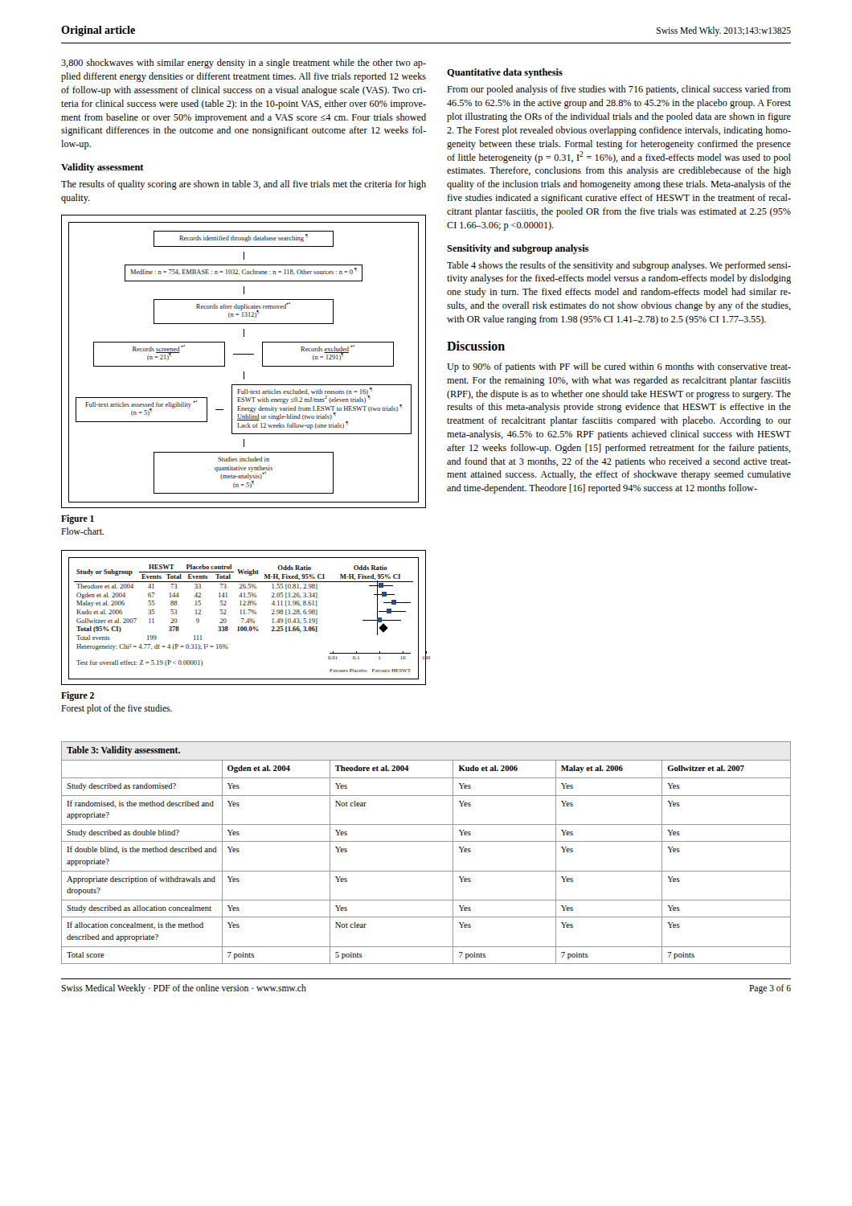Original article
Swiss Med Wkly. 2013;143:w13825
3,800 shockwaves with similar energy density in a single treatment while the other two applied different energy densities or different treatment times. All five trials reported 12 weeks of follow-up with assessment of clinical success on a visual analogue scale (VAS). Two criteria for clinical success were used (table 2): in the 10-point VAS, either over 60% improvement from baseline or over 50% improvement and a VAS score ≤4 cm. Four trials showed significant differences in the outcome and one nonsignificant outcome after 12 weeks follow-up.
Validity assessment
The results of quality scoring are shown in table 3, and all five trials met the criteria for high quality.
Records identified through database searching ¶
Medline : n = 754, EMBASE : n = 1032, Cochrane : n = 118, Other sources : n = 0 ¶
Records after duplicates removed↵
(n = 1312)¶
Records screened ↵
(n = 21)¶
Records excluded ↵
(n = 1291)¶
Full-text articles assessed for eligibility ↵
(n = 5)¶
Full-text articles excluded, with reasons (n = 16) ¶
ESWT with energy ≤0.2 mJ/mm2 (eleven trials) ¶
Energy density varied from LESWT to HESWT (two trials) ¶
Unblind or single-blind (two trials) ¶
Lack of 12 weeks follow-up (one trials) ¶
Studies included in
quantitative synthesis
(meta-analysis)↵
(n = 5)¶
Figure 1 Flow-chart.
| Study or Subgroup | HESWT | Placebo control | Weight | Odds Ratio M-H, Fixed, 95% CI | Odds Ratio M-H, Fixed, 95% CI |
| --- | --- | --- | --- | --- | --- |
| Events | Total | Events | Total |
| Theodore et al. 2004 | 41 | 73 | 33 | 73 | 26.5% | 1.55 [0.81, 2.98] | |
| Ogden et al. 2004 | 67 | 144 | 42 | 141 | 41.5% | 2.05 [1.26, 3.34] | |
| Malay et al. 2006 | 55 | 88 | 15 | 52 | 12.8% | 4.11 [1.96, 8.61] | |
| Kudo et al. 2006 | 35 | 53 | 12 | 52 | 11.7% | 2.98 [1.28, 6.98] | |
| Gollwitzer et al. 2007 | 11 | 20 | 9 | 20 | 7.4% | 1.49 [0.43, 5.19] | |
| Total (95% CI) | | 378 | | 338 | 100.0% | 2.25 [1.66, 3.06] | |
| Total events | 199 | | 111 | | | | |
| Heterogeneity: Chi² = 4.77, df = 4 (P = 0.31); I² = 16% | |
| Test for overall effect: Z = 5.19 (P < 0.00001) | 0.01 0.1 1 10 100 Favours Placebo Favours HESWT |
Figure 2 Forest plot of the five studies.
Quantitative data synthesis
From our pooled analysis of five studies with 716 patients, clinical success varied from 46.5% to 62.5% in the active group and 28.8% to 45.2% in the placebo group. A Forest plot illustrating the ORs of the individual trials and the pooled data are shown in figure 2. The Forest plot revealed obvious overlapping confidence intervals, indicating homogeneity between these trials. Formal testing for heterogeneity confirmed the presence of little heterogeneity (p = 0.31, I2 = 16%), and a fixed-effects model was used to pool estimates. Therefore, conclusions from this analysis are crediblebecause of the high quality of the inclusion trials and homogeneity among these trials. Meta-analysis of the five studies indicated a significant curative effect of HESWT in the treatment of recalcitrant plantar fasciitis, the pooled OR from the five trials was estimated at 2.25 (95% CI 1.66–3.06; p <0.00001).
Sensitivity and subgroup analysis
Table 4 shows the results of the sensitivity and subgroup analyses. We performed sensitivity analyses for the fixed-effects model versus a random-effects model by dislodging one study in turn. The fixed effects model and random-effects model had similar results, and the overall risk estimates do not show obvious change by any of the studies, with OR value ranging from 1.98 (95% CI 1.41–2.78) to 2.5 (95% CI 1.77–3.55).
Discussion
Up to 90% of patients with PF will be cured within 6 months with conservative treatment. For the remaining 10%, with what was regarded as recalcitrant plantar fasciitis (RPF), the dispute is as to whether one should take HESWT or progress to surgery. The results of this meta-analysis provide strong evidence that HESWT is effective in the treatment of recalcitrant plantar fasciitis compared with placebo. According to our meta-analysis, 46.5% to 62.5% RPF patients achieved clinical success with HESWT after 12 weeks follow-up. Ogden [15] performed retreatment for the failure patients, and found that at 3 months, 22 of the 42 patients who received a second active treatment attained success. Actually, the effect of shockwave therapy seemed cumulative and time-dependent. Theodore [16] reported 94% success at 12 months follow-
Table 3: Validity assessment.
| | Ogden et al. 2004 | Theodore et al. 2004 | Kudo et al. 2006 | Malay et al. 2006 | Gollwitzer et al. 2007 |
| --- | --- | --- | --- | --- | --- |
| Study described as randomised? | Yes | Yes | Yes | Yes | Yes |
| If randomised, is the method described and appropriate? | Yes | Not clear | Yes | Yes | Yes |
| Study described as double blind? | Yes | Yes | Yes | Yes | Yes |
| If double blind, is the method described and appropriate? | Yes | Yes | Yes | Yes | Yes |
| Appropriate description of withdrawals and dropouts? | Yes | Yes | Yes | Yes | Yes |
| Study described as allocation concealment | Yes | Yes | Yes | Yes | Yes |
| If allocation concealment, is the method described and appropriate? | Yes | Not clear | Yes | Yes | Yes |
| Total score | 7 points | 5 points | 7 points | 7 points | 7 points |
Swiss Medical Weekly · PDF of the online version · www.smw.ch
Page 3 of 6